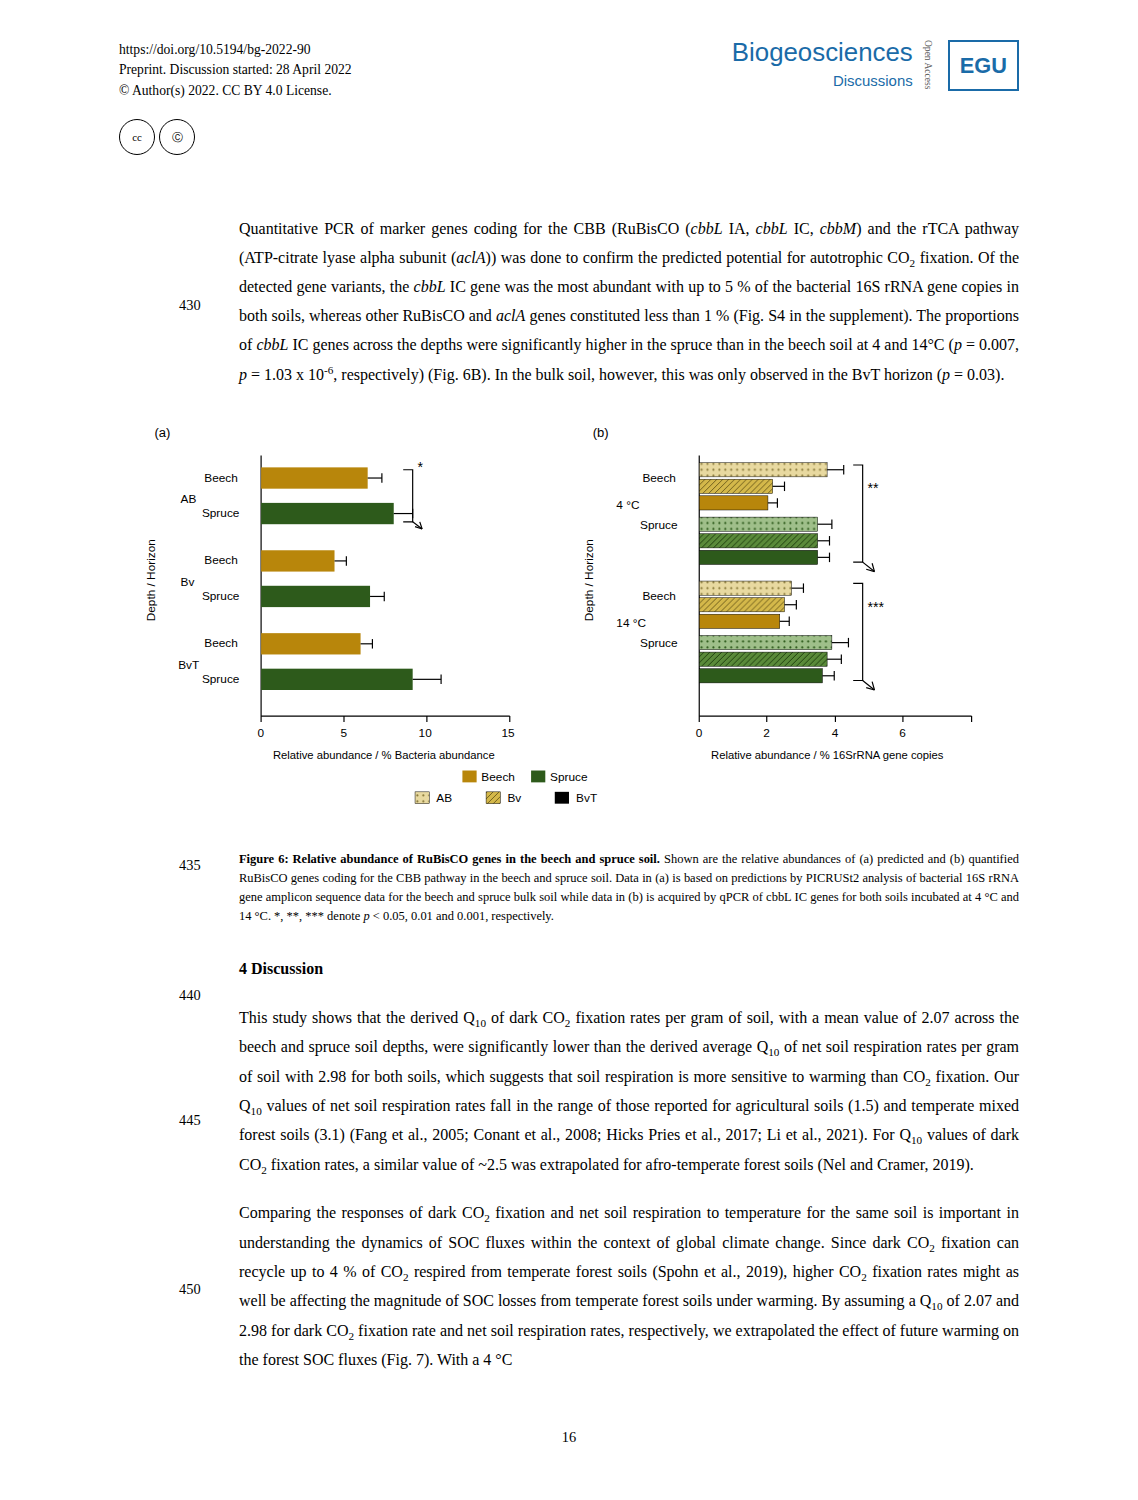https://doi.org/10.5194/bg-2022-90
Preprint. Discussion started: 28 April 2022
© Author(s) 2022. CC BY 4.0 License.
cc Ⓒ
Biogeosciences
Discussions
Open Access EGU
Quantitative PCR of marker genes coding for the CBB (RuBisCO (cbbL IA, cbbL IC, cbbM) and the rTCA pathway (ATP-citrate lyase alpha subunit (aclA)) was done to confirm the predicted potential for autotrophic CO2 fixation. Of the detected gene variants, the cbbL IC gene was the most abundant with up to 5 % of the bacterial 16S rRNA gene copies in both soils, whereas other RuBisCO and aclA genes constituted less than 1 % (Fig. S4 in the supplement). The proportions of cbbL IC genes across the depths were significantly higher in the spruce than in the beech soil at 4 and 14°C (p = 0.007, p = 1.03 x 10-6, respectively) (Fig. 6B). In the bulk soil, however, this was only observed in the BvT horizon (p = 0.03).
430
(a) 0 5 10 15 Relative abundance / % Bacteria abundance Beech Spruce Beech Spruce Beech Spruce AB Bv BvT Depth / Horizon * (b) 0 2 4 6 Relative abundance / % 16SrRNA gene copies Beech Spruce Beech Spruce 4 °C 14 °C Depth / Horizon ** *** Beech Spruce AB Bv BvT
Figure 6: Relative abundance of RuBisCO genes in the beech and spruce soil. Shown are the relative abundances of (a) predicted and (b) quantified RuBisCO genes coding for the CBB pathway in the beech and spruce soil. Data in (a) is based on predictions by PICRUSt2 analysis of bacterial 16S rRNA gene amplicon sequence data for the beech and spruce bulk soil while data in (b) is acquired by qPCR of cbbL IC genes for both soils incubated at 4 °C and 14 °C. *, **, *** denote p < 0.05, 0.01 and 0.001, respectively.
435
4 Discussion
440
This study shows that the derived Q10 of dark CO2 fixation rates per gram of soil, with a mean value of 2.07 across the beech and spruce soil depths, were significantly lower than the derived average Q10 of net soil respiration rates per gram of soil with 2.98 for both soils, which suggests that soil respiration is more sensitive to warming than CO2 fixation. Our Q10 values of net soil respiration rates fall in the range of those reported for agricultural soils (1.5) and temperate mixed forest soils (3.1) (Fang et al., 2005; Conant et al., 2008; Hicks Pries et al., 2017; Li et al., 2021). For Q10 values of dark CO2 fixation rates, a similar value of ~2.5 was extrapolated for afro-temperate forest soils (Nel and Cramer, 2019).
445
Comparing the responses of dark CO2 fixation and net soil respiration to temperature for the same soil is important in understanding the dynamics of SOC fluxes within the context of global climate change. Since dark CO2 fixation can recycle up to 4 % of CO2 respired from temperate forest soils (Spohn et al., 2019), higher CO2 fixation rates might as well be affecting the magnitude of SOC losses from temperate forest soils under warming. By assuming a Q10 of 2.07 and 2.98 for dark CO2 fixation rate and net soil respiration rates, respectively, we extrapolated the effect of future warming on the forest SOC fluxes (Fig. 7). With a 4 °C
450
16